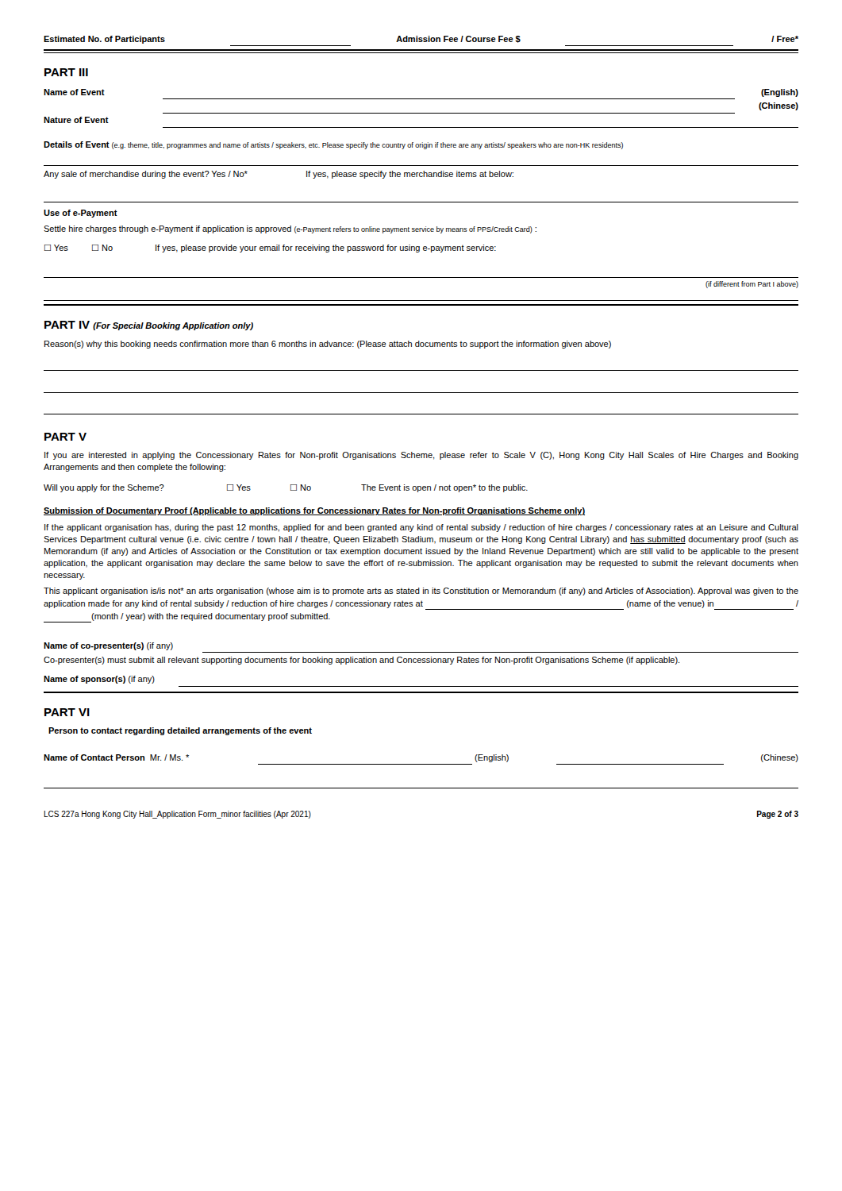| Estimated No. of Participants | | Admission Fee / Course Fee $ | | / Free* |
PART III
| Name of Event | | (English) |
| | | (Chinese) |
| Nature of Event | |
Details of Event (e.g. theme, title, programmes and name of artists / speakers, etc. Please specify the country of origin if there are any artists/ speakers who are non-HK residents)
| Any sale of merchandise during the event? Yes / No* | If yes, please specify the merchandise items at below: |
Use of e-Payment
Settle hire charges through e-Payment if application is approved (e-Payment refers to online payment service by means of PPS/Credit Card) :
| ☐ Yes | ☐ No | If yes, please provide your email for receiving the password for using e-payment service: |
(if different from Part I above)
PART IV (For Special Booking Application only)
Reason(s) why this booking needs confirmation more than 6 months in advance: (Please attach documents to support the information given above)
PART V
If you are interested in applying the Concessionary Rates for Non-profit Organisations Scheme, please refer to Scale V (C), Hong Kong City Hall Scales of Hire Charges and Booking Arrangements and then complete the following:
| Will you apply for the Scheme? | ☐ Yes | ☐ No | The Event is open / not open* to the public. |
Submission of Documentary Proof (Applicable to applications for Concessionary Rates for Non-profit Organisations Scheme only)
If the applicant organisation has, during the past 12 months, applied for and been granted any kind of rental subsidy / reduction of hire charges / concessionary rates at an Leisure and Cultural Services Department cultural venue (i.e. civic centre / town hall / theatre, Queen Elizabeth Stadium, museum or the Hong Kong Central Library) and has submitted documentary proof (such as Memorandum (if any) and Articles of Association or the Constitution or tax exemption document issued by the Inland Revenue Department) which are still valid to be applicable to the present application, the applicant organisation may declare the same below to save the effort of re-submission. The applicant organisation may be requested to submit the relevant documents when necessary.
This applicant organisation is/is not* an arts organisation (whose aim is to promote arts as stated in its Constitution or Memorandum (if any) and Articles of Association). Approval was given to the application made for any kind of rental subsidy / reduction of hire charges / concessionary rates at (name of the venue) in / (month / year) with the required documentary proof submitted.
| Name of co-presenter(s) (if any) | |
Co-presenter(s) must submit all relevant supporting documents for booking application and Concessionary Rates for Non-profit Organisations Scheme (if applicable).
| Name of sponsor(s) (if any) | |
PART VI
Person to contact regarding detailed arrangements of the event
| Name of Contact Person Mr. / Ms. * | | (English) | | (Chinese) |
LCS 227a Hong Kong City Hall_Application Form_minor facilities (Apr 2021)
Page 2 of 3